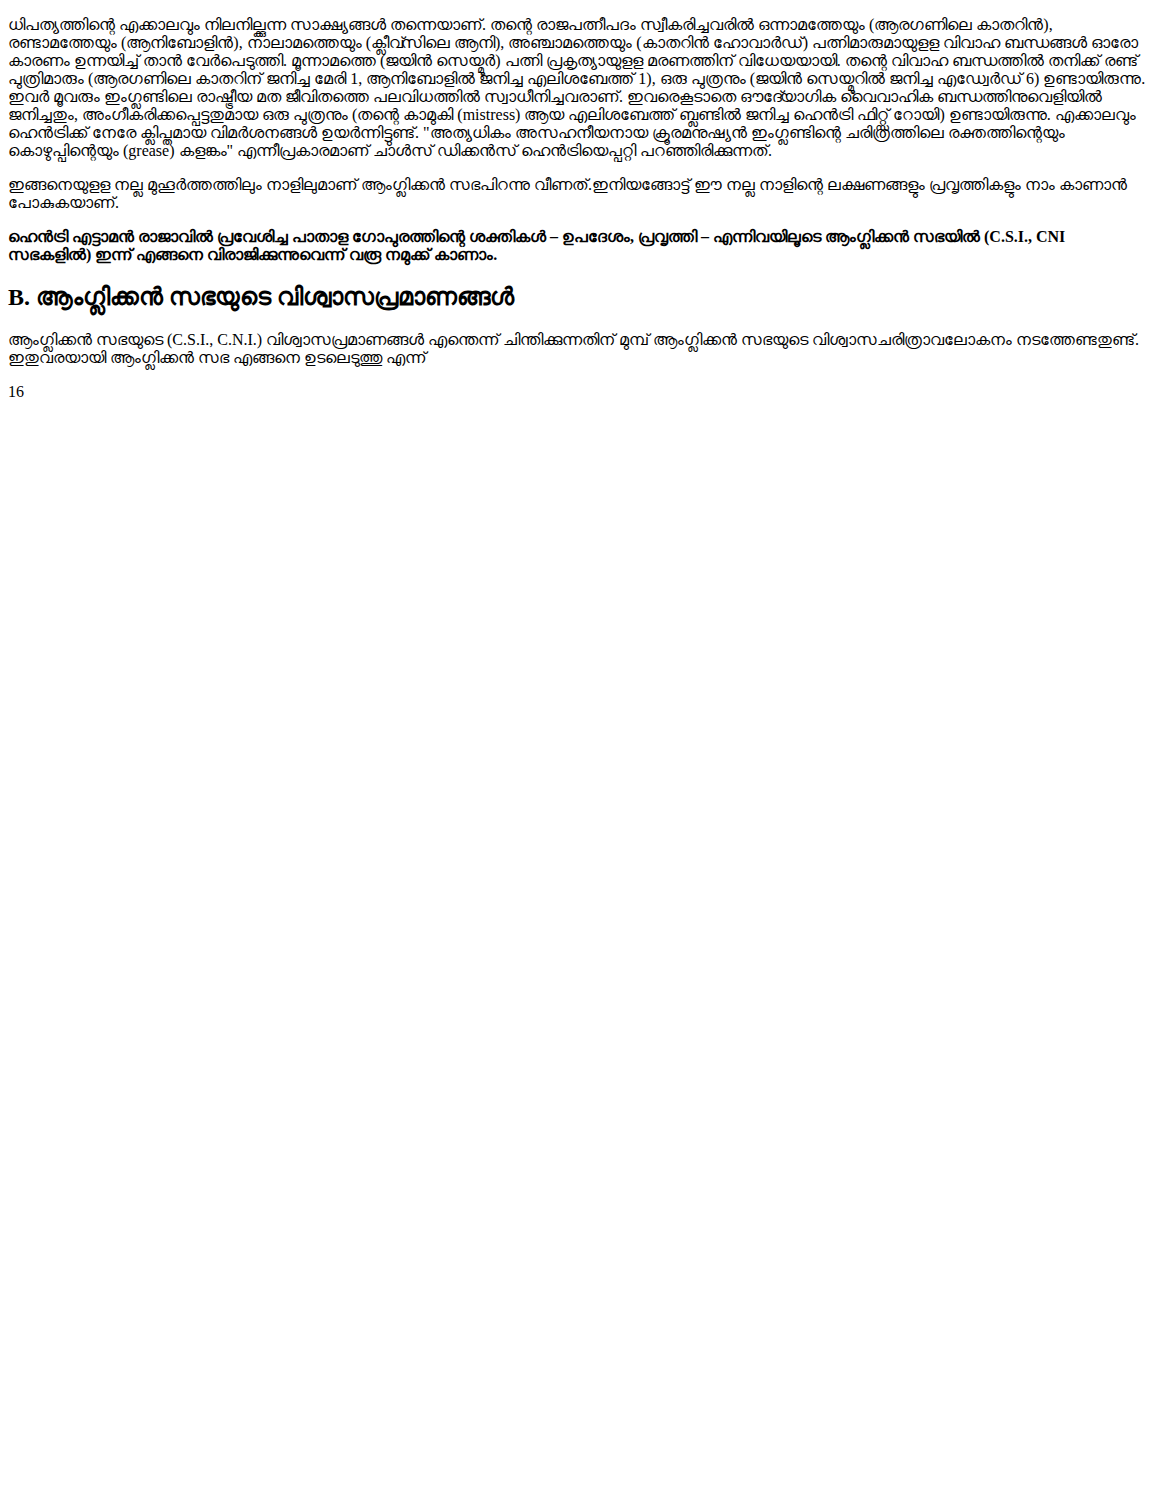ധിപത്യത്തിന്റെ എക്കാലവും നിലനില്ക്കുന്ന സാക്ഷ്യങ്ങൾ തന്നെയാണ്. തന്റെ രാജപത്നീപദം സ്വീകരിച്ചവരിൽ ഒന്നാമത്തേയും (ആരഗണിലെ കാതറിൻ), രണ്ടാമത്തേയും (ആനിബോളിൻ), നാലാമത്തെയും (ക്ലീവ്സിലെ ആനി), അഞ്ചാമത്തെയും (കാതറിൻ ഹോവാർഡ്) പത്നിമാരുമായുളള വിവാഹ ബന്ധങ്ങൾ ഓരോ കാരണം ഉന്നയിച്ച് താൻ വേർപെടുത്തി. മൂന്നാമത്തെ (ജയിൻ സെയ്മൂർ) പത്നി പ്രകൃത്യായുളള മരണത്തിന് വിധേയയായി. തന്റെ വിവാഹ ബന്ധത്തിൽ തനിക്ക് രണ്ട് പുത്രിമാരും (ആരഗണിലെ കാതറിന് ജനിച്ച മേരി 1, ആനിബോളിൽ ജനിച്ച എലിശബേത്ത് 1), ഒരു പുത്രനും (ജയിൻ സെയ്മൂറിൽ ജനിച്ച എഡ്വേർഡ് 6) ഉണ്ടായിരുന്നു. ഇവർ മൂവരും ഇംഗ്ലണ്ടിലെ രാഷ്ട്രീയ മത ജീവിതത്തെ പലവിധത്തിൽ സ്വാധീനിച്ചവരാണ്. ഇവരെകൂടാതെ ഔദേ്യാഗിക വൈവാഹിക ബന്ധത്തിനുവെളിയിൽ ജനിച്ചതും, അംഗീകരിക്കപ്പെട്ടതുമായ ഒരു പുത്രനും (തന്റെ കാമുകി (mistress) ആയ എലിശബേത്ത് ബ്ലണ്ടിൽ ജനിച്ച ഹെൻട്രി ഫിറ്റ്സ് റോയി) ഉണ്ടായിരുന്നു. എക്കാലവും ഹെൻട്രിക്ക് നേരേ ക്ലിപ്തമായ വിമർശനങ്ങൾ ഉയർന്നിട്ടുണ്ട്. "അത്യധികം അസഹനീയനായ ക്രൂരമനുഷ്യൻ ഇംഗ്ലണ്ടിന്റെ ചരിത്രത്തിലെ രക്തത്തിന്റെയും കൊഴുപ്പിന്റെയും (grease) കളങ്കം" എന്നീപ്രകാരമാണ് ചാൾസ് ഡിക്കൻസ് ഹെൻട്രിയെപ്പറ്റി പറഞ്ഞിരിക്കുന്നത്.
ഇങ്ങനെയുളള നല്ല മുഹൂർത്തത്തിലും നാളിലുമാണ് ആംഗ്ലിക്കൻ സഭപിറന്നു വീണത്.ഇനിയങ്ങോട്ട് ഈ നല്ല നാളിന്റെ ലക്ഷണങ്ങളും പ്രവൃത്തികളും നാം കാണാൻ പോകുകയാണ്.
ഹെൻട്രി എട്ടാമൻ രാജാവിൽ പ്രവേശിച്ച പാതാള ഗോപുരത്തിന്റെ ശക്തികൾ – ഉപദേശം, പ്രവൃത്തി – എന്നിവയിലൂടെ ആംഗ്ലിക്കൻ സഭയിൽ (C.S.I., CNI സഭകളിൽ) ഇന്ന് എങ്ങനെ വിരാജിക്കുന്നുവെന്ന് വരൂ നമുക്ക് കാണാം.
B. ആംഗ്ലിക്കൻ സഭയുടെ വിശ്വാസപ്രമാണങ്ങൾ
ആംഗ്ലിക്കൻ സഭയുടെ (C.S.I., C.N.I.) വിശ്വാസപ്രമാണങ്ങൾ എന്തെന്ന് ചിന്തിക്കുന്നതിന് മുമ്പ് ആംഗ്ലിക്കൻ സഭയുടെ വിശ്വാസചരിത്രാവലോകനം നടത്തേണ്ടതുണ്ട്. ഇതുവരയായി ആംഗ്ലിക്കൻ സഭ എങ്ങനെ ഉടലെടുത്തു എന്ന്
16